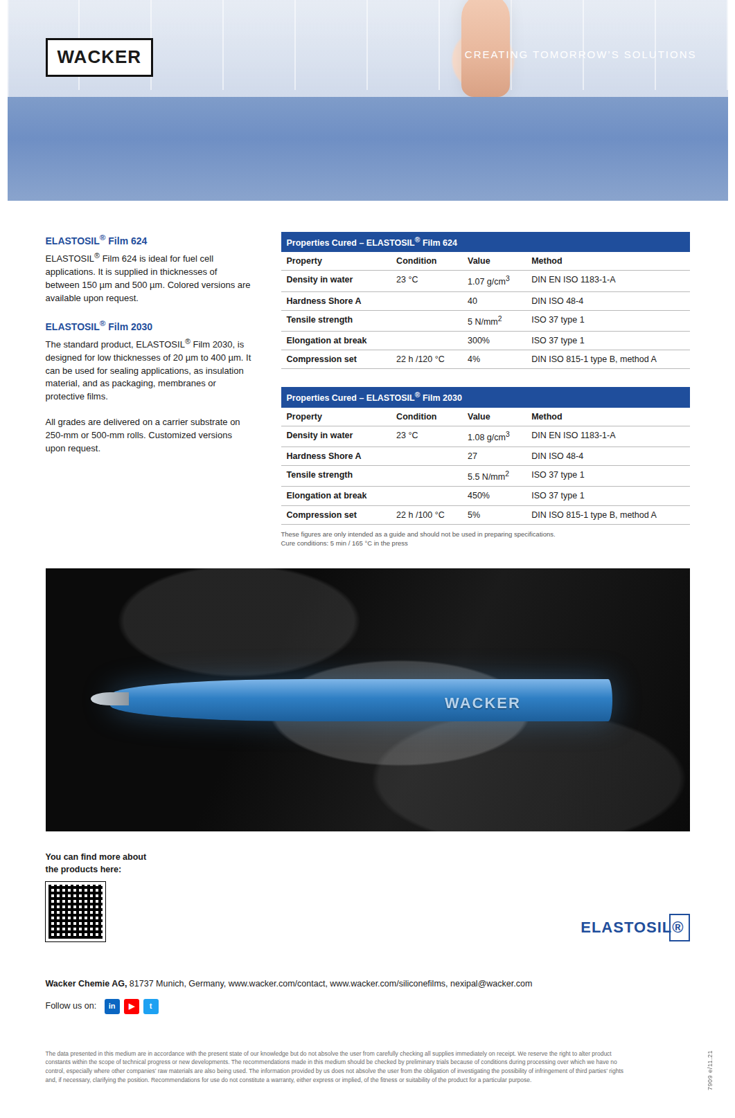WACKER
CREATING TOMORROW’S SOLUTIONS
ELASTOSIL® Film 624
ELASTOSIL® Film 624 is ideal for fuel cell applications. It is supplied in thicknesses of between 150 µm and 500 µm. Colored versions are available upon request.
ELASTOSIL® Film 2030
The standard product, ELASTOSIL® Film 2030, is designed for low thicknesses of 20 µm to 400 µm. It can be used for sealing applications, as insulation material, and as packaging, membranes or protective films.
All grades are delivered on a carrier substrate on 250-mm or 500-mm rolls. Customized versions upon request.
Properties Cured – ELASTOSIL ® Film 624
| Property | Condition | Value | Method |
| --- | --- | --- | --- |
| Density in water | 23 °C | 1.07 g/cm 3 | DIN EN ISO 1183-1-A |
| Hardness Shore A | | 40 | DIN ISO 48-4 |
| Tensile strength | | 5 N/mm 2 | ISO 37 type 1 |
| Elongation at break | | 300% | ISO 37 type 1 |
| Compression set | 22 h /120 °C | 4% | DIN ISO 815-1 type B, method A |
Properties Cured – ELASTOSIL ® Film 2030
| Property | Condition | Value | Method |
| --- | --- | --- | --- |
| Density in water | 23 °C | 1.08 g/cm 3 | DIN EN ISO 1183-1-A |
| Hardness Shore A | | 27 | DIN ISO 48-4 |
| Tensile strength | | 5.5 N/mm 2 | ISO 37 type 1 |
| Elongation at break | | 450% | ISO 37 type 1 |
| Compression set | 22 h /100 °C | 5% | DIN ISO 815-1 type B, method A |
These figures are only intended as a guide and should not be used in preparing specifications.
Cure conditions: 5 min / 165 °C in the press
WACKER
You can find more about
the products here:
ELASTOSIL®
Wacker Chemie AG, 81737 Munich, Germany, www.wacker.com/contact, www.wacker.com/siliconefilms, nexipal@wacker.com
Follow us on: in ▶ t
The data presented in this medium are in accordance with the present state of our knowledge but do not absolve the user from carefully checking all supplies immediately on receipt. We reserve the right to alter product constants within the scope of technical progress or new developments. The recommendations made in this medium should be checked by preliminary trials because of conditions during processing over which we have no control, especially where other companies’ raw materials are also being used. The information provided by us does not absolve the user from the obligation of investigating the possibility of infringement of third parties’ rights and, if necessary, clarifying the position. Recommendations for use do not constitute a warranty, either express or implied, of the fitness or suitability of the product for a particular purpose.
7909 e/11.21